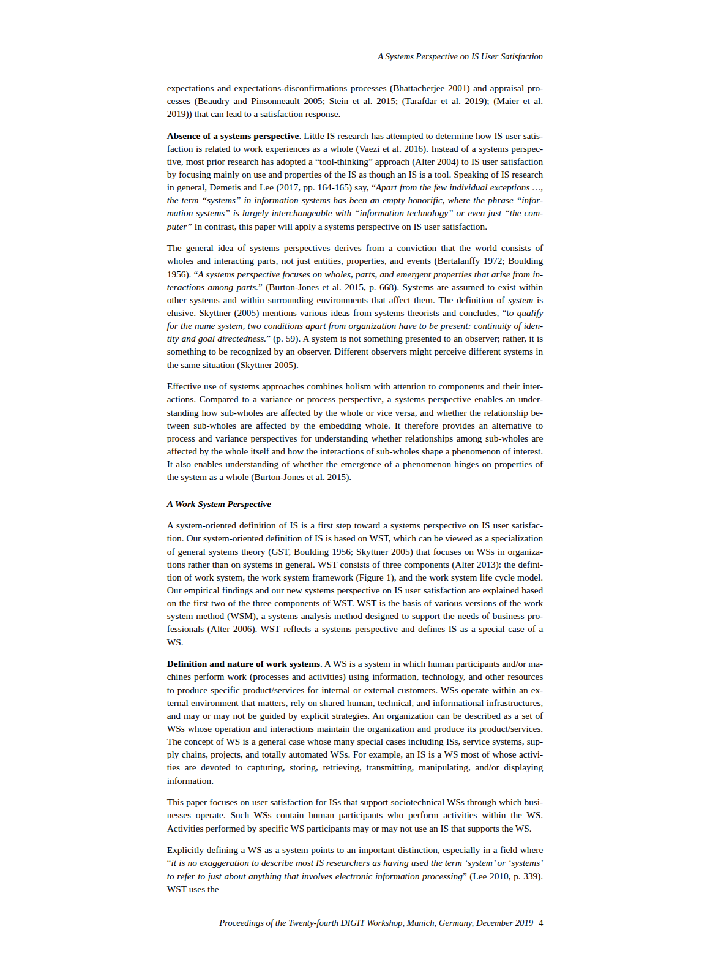A Systems Perspective on IS User Satisfaction
expectations and expectations-disconfirmations processes (Bhattacherjee 2001) and appraisal processes (Beaudry and Pinsonneault 2005; Stein et al. 2015; (Tarafdar et al. 2019); (Maier et al. 2019)) that can lead to a satisfaction response.
Absence of a systems perspective. Little IS research has attempted to determine how IS user satisfaction is related to work experiences as a whole (Vaezi et al. 2016). Instead of a systems perspective, most prior research has adopted a “tool-thinking” approach (Alter 2004) to IS user satisfaction by focusing mainly on use and properties of the IS as though an IS is a tool. Speaking of IS research in general, Demetis and Lee (2017, pp. 164-165) say, “Apart from the few individual exceptions …, the term “systems” in information systems has been an empty honorific, where the phrase “information systems” is largely interchangeable with “information technology” or even just “the computer” In contrast, this paper will apply a systems perspective on IS user satisfaction.
The general idea of systems perspectives derives from a conviction that the world consists of wholes and interacting parts, not just entities, properties, and events (Bertalanffy 1972; Boulding 1956). “A systems perspective focuses on wholes, parts, and emergent properties that arise from interactions among parts.” (Burton-Jones et al. 2015, p. 668). Systems are assumed to exist within other systems and within surrounding environments that affect them. The definition of system is elusive. Skyttner (2005) mentions various ideas from systems theorists and concludes, “to qualify for the name system, two conditions apart from organization have to be present: continuity of identity and goal directedness.” (p. 59). A system is not something presented to an observer; rather, it is something to be recognized by an observer. Different observers might perceive different systems in the same situation (Skyttner 2005).
Effective use of systems approaches combines holism with attention to components and their interactions. Compared to a variance or process perspective, a systems perspective enables an understanding how sub-wholes are affected by the whole or vice versa, and whether the relationship between sub-wholes are affected by the embedding whole. It therefore provides an alternative to process and variance perspectives for understanding whether relationships among sub-wholes are affected by the whole itself and how the interactions of sub-wholes shape a phenomenon of interest. It also enables understanding of whether the emergence of a phenomenon hinges on properties of the system as a whole (Burton-Jones et al. 2015).
A Work System Perspective
A system-oriented definition of IS is a first step toward a systems perspective on IS user satisfaction. Our system-oriented definition of IS is based on WST, which can be viewed as a specialization of general systems theory (GST, Boulding 1956; Skyttner 2005) that focuses on WSs in organizations rather than on systems in general. WST consists of three components (Alter 2013): the definition of work system, the work system framework (Figure 1), and the work system life cycle model. Our empirical findings and our new systems perspective on IS user satisfaction are explained based on the first two of the three components of WST. WST is the basis of various versions of the work system method (WSM), a systems analysis method designed to support the needs of business professionals (Alter 2006). WST reflects a systems perspective and defines IS as a special case of a WS.
Definition and nature of work systems. A WS is a system in which human participants and/or machines perform work (processes and activities) using information, technology, and other resources to produce specific product/services for internal or external customers. WSs operate within an external environment that matters, rely on shared human, technical, and informational infrastructures, and may or may not be guided by explicit strategies. An organization can be described as a set of WSs whose operation and interactions maintain the organization and produce its product/services. The concept of WS is a general case whose many special cases including ISs, service systems, supply chains, projects, and totally automated WSs. For example, an IS is a WS most of whose activities are devoted to capturing, storing, retrieving, transmitting, manipulating, and/or displaying information.
This paper focuses on user satisfaction for ISs that support sociotechnical WSs through which businesses operate. Such WSs contain human participants who perform activities within the WS. Activities performed by specific WS participants may or may not use an IS that supports the WS.
Explicitly defining a WS as a system points to an important distinction, especially in a field where “it is no exaggeration to describe most IS researchers as having used the term ‘system’ or ‘systems’ to refer to just about anything that involves electronic information processing” (Lee 2010, p. 339). WST uses the
Proceedings of the Twenty-fourth DIGIT Workshop, Munich, Germany, December 20194